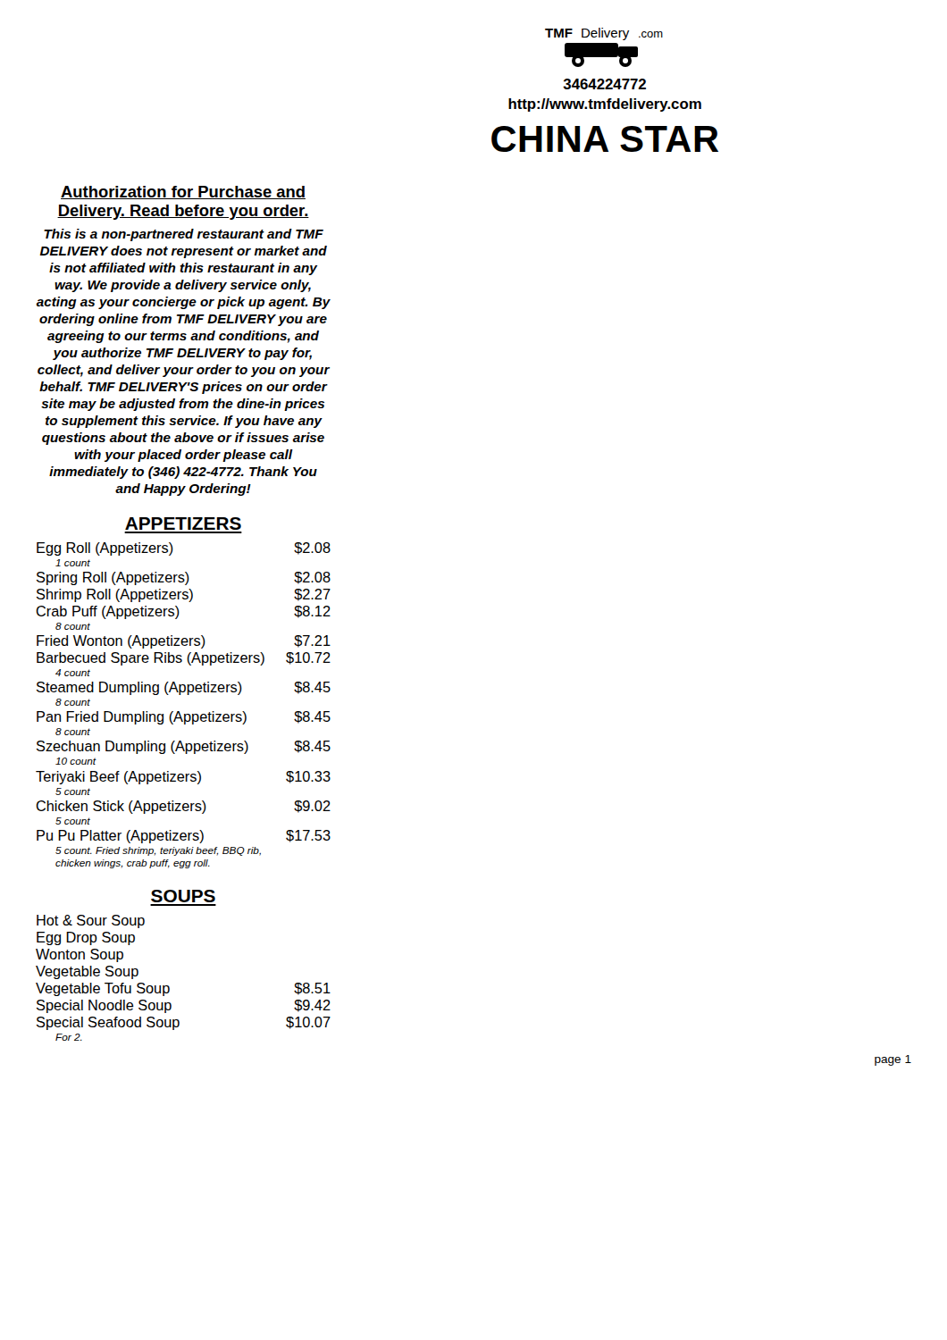TMF Delivery .com
3464224772
http://www.tmfdelivery.com
CHINA STAR
Authorization for Purchase and Delivery. Read before you order.
This is a non-partnered restaurant and TMF DELIVERY does not represent or market and is not affiliated with this restaurant in any way. We provide a delivery service only, acting as your concierge or pick up agent. By ordering online from TMF DELIVERY you are agreeing to our terms and conditions, and you authorize TMF DELIVERY to pay for, collect, and deliver your order to you on your behalf. TMF DELIVERY'S prices on our order site may be adjusted from the dine-in prices to supplement this service. If you have any questions about the above or if issues arise with your placed order please call immediately to (346) 422-4772. Thank You and Happy Ordering!
APPETIZERS
| Egg Roll (Appetizers) 1 count | $2.08 |
| Spring Roll (Appetizers) | $2.08 |
| Shrimp Roll (Appetizers) | $2.27 |
| Crab Puff (Appetizers) 8 count | $8.12 |
| Fried Wonton (Appetizers) | $7.21 |
| Barbecued Spare Ribs (Appetizers) 4 count | $10.72 |
| Steamed Dumpling (Appetizers) 8 count | $8.45 |
| Pan Fried Dumpling (Appetizers) 8 count | $8.45 |
| Szechuan Dumpling (Appetizers) 10 count | $8.45 |
| Teriyaki Beef (Appetizers) 5 count | $10.33 |
| Chicken Stick (Appetizers) 5 count | $9.02 |
| Pu Pu Platter (Appetizers) 5 count. Fried shrimp, teriyaki beef, BBQ rib, chicken wings, crab puff, egg roll. | $17.53 |
SOUPS
| Hot & Sour Soup | |
| Egg Drop Soup | |
| Wonton Soup | |
| Vegetable Soup | |
| Vegetable Tofu Soup | $8.51 |
| Special Noodle Soup | $9.42 |
| Special Seafood Soup For 2. | $10.07 |
page 1